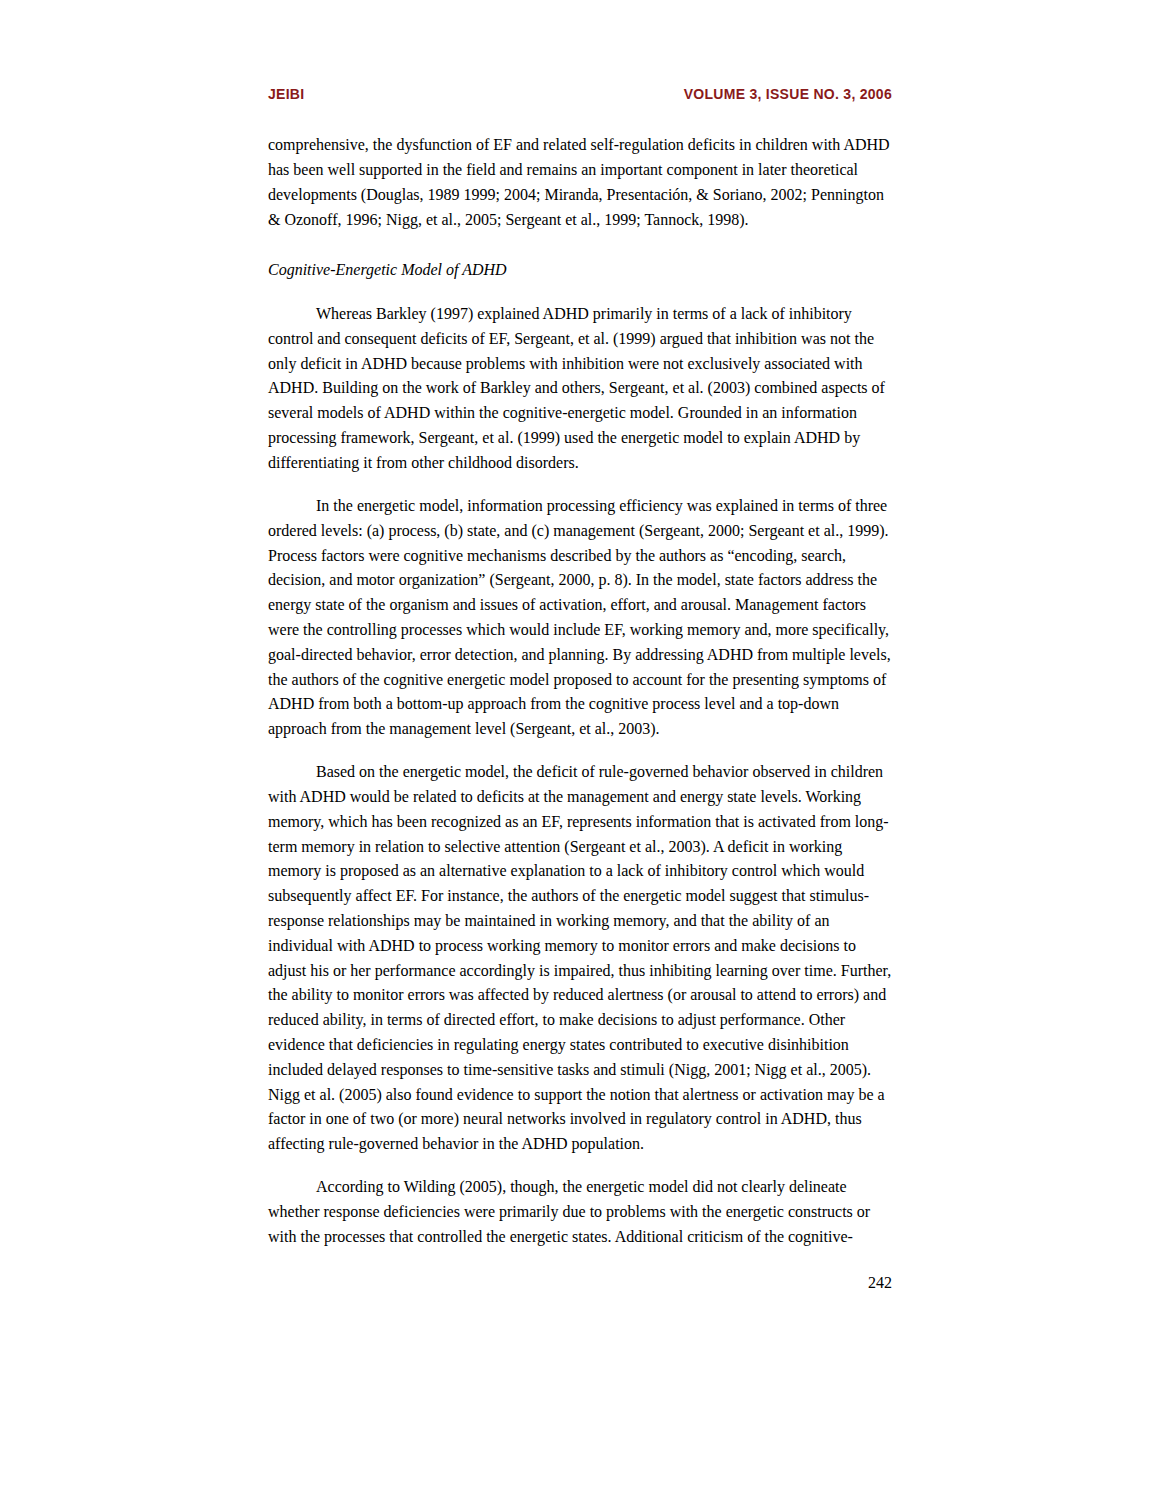JEIBI Volume 3, Issue No. 3, 2006
comprehensive, the dysfunction of EF and related self-regulation deficits in children with ADHD has been well supported in the field and remains an important component in later theoretical developments (Douglas, 1989 1999; 2004; Miranda, Presentación, & Soriano, 2002; Pennington & Ozonoff, 1996; Nigg, et al., 2005; Sergeant et al., 1999; Tannock, 1998).
Cognitive-Energetic Model of ADHD
Whereas Barkley (1997) explained ADHD primarily in terms of a lack of inhibitory control and consequent deficits of EF, Sergeant, et al. (1999) argued that inhibition was not the only deficit in ADHD because problems with inhibition were not exclusively associated with ADHD. Building on the work of Barkley and others, Sergeant, et al. (2003) combined aspects of several models of ADHD within the cognitive-energetic model. Grounded in an information processing framework, Sergeant, et al. (1999) used the energetic model to explain ADHD by differentiating it from other childhood disorders.
In the energetic model, information processing efficiency was explained in terms of three ordered levels: (a) process, (b) state, and (c) management (Sergeant, 2000; Sergeant et al., 1999). Process factors were cognitive mechanisms described by the authors as “encoding, search, decision, and motor organization” (Sergeant, 2000, p. 8). In the model, state factors address the energy state of the organism and issues of activation, effort, and arousal. Management factors were the controlling processes which would include EF, working memory and, more specifically, goal-directed behavior, error detection, and planning. By addressing ADHD from multiple levels, the authors of the cognitive energetic model proposed to account for the presenting symptoms of ADHD from both a bottom-up approach from the cognitive process level and a top-down approach from the management level (Sergeant, et al., 2003).
Based on the energetic model, the deficit of rule-governed behavior observed in children with ADHD would be related to deficits at the management and energy state levels. Working memory, which has been recognized as an EF, represents information that is activated from long-term memory in relation to selective attention (Sergeant et al., 2003). A deficit in working memory is proposed as an alternative explanation to a lack of inhibitory control which would subsequently affect EF. For instance, the authors of the energetic model suggest that stimulus-response relationships may be maintained in working memory, and that the ability of an individual with ADHD to process working memory to monitor errors and make decisions to adjust his or her performance accordingly is impaired, thus inhibiting learning over time. Further, the ability to monitor errors was affected by reduced alertness (or arousal to attend to errors) and reduced ability, in terms of directed effort, to make decisions to adjust performance. Other evidence that deficiencies in regulating energy states contributed to executive disinhibition included delayed responses to time-sensitive tasks and stimuli (Nigg, 2001; Nigg et al., 2005). Nigg et al. (2005) also found evidence to support the notion that alertness or activation may be a factor in one of two (or more) neural networks involved in regulatory control in ADHD, thus affecting rule-governed behavior in the ADHD population.
According to Wilding (2005), though, the energetic model did not clearly delineate whether response deficiencies were primarily due to problems with the energetic constructs or with the processes that controlled the energetic states. Additional criticism of the cognitive-
242